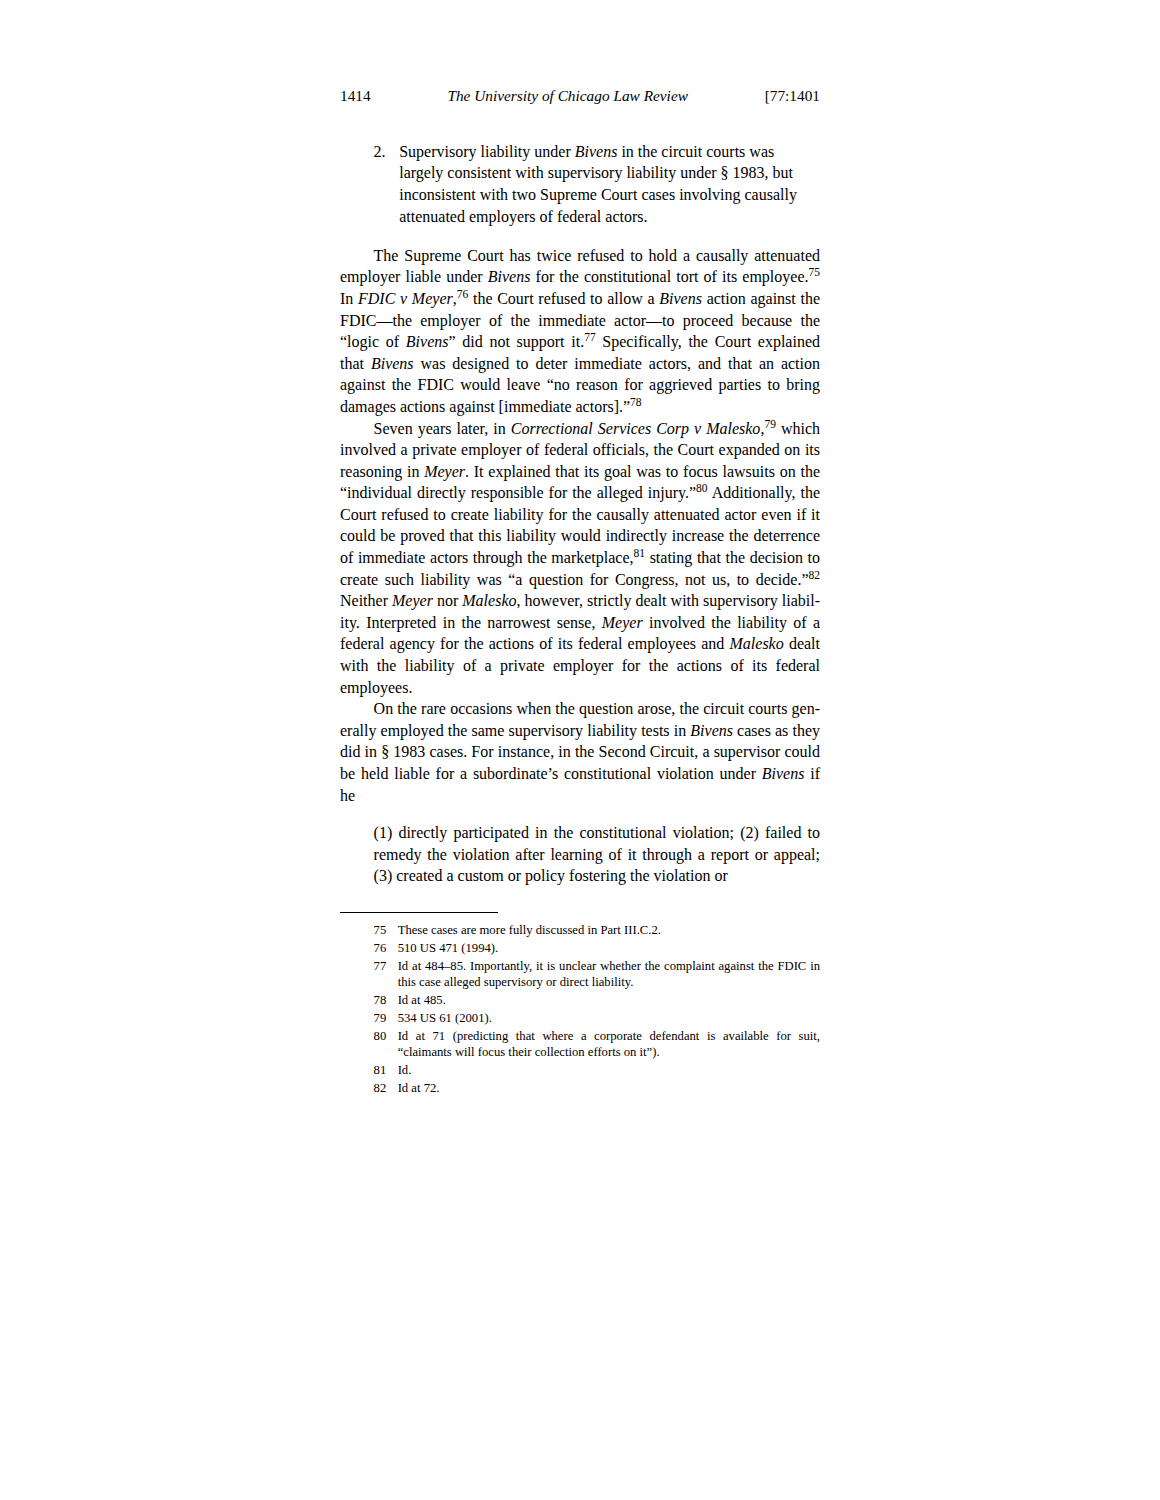1414 The University of Chicago Law Review [77:1401
2. Supervisory liability under Bivens in the circuit courts was largely consistent with supervisory liability under § 1983, but inconsistent with two Supreme Court cases involving causally attenuated employers of federal actors.
The Supreme Court has twice refused to hold a causally attenuated employer liable under Bivens for the constitutional tort of its employee.75 In FDIC v Meyer,76 the Court refused to allow a Bivens action against the FDIC—the employer of the immediate actor—to proceed because the “logic of Bivens” did not support it.77 Specifically, the Court explained that Bivens was designed to deter immediate actors, and that an action against the FDIC would leave “no reason for aggrieved parties to bring damages actions against [immediate actors].”78
Seven years later, in Correctional Services Corp v Malesko,79 which involved a private employer of federal officials, the Court expanded on its reasoning in Meyer. It explained that its goal was to focus lawsuits on the “individual directly responsible for the alleged injury.”80 Additionally, the Court refused to create liability for the causally attenuated actor even if it could be proved that this liability would indirectly increase the deterrence of immediate actors through the marketplace,81 stating that the decision to create such liability was “a question for Congress, not us, to decide.”82 Neither Meyer nor Malesko, however, strictly dealt with supervisory liability. Interpreted in the narrowest sense, Meyer involved the liability of a federal agency for the actions of its federal employees and Malesko dealt with the liability of a private employer for the actions of its federal employees.
On the rare occasions when the question arose, the circuit courts generally employed the same supervisory liability tests in Bivens cases as they did in § 1983 cases. For instance, in the Second Circuit, a supervisor could be held liable for a subordinate’s constitutional violation under Bivens if he
(1) directly participated in the constitutional violation; (2) failed to remedy the violation after learning of it through a report or appeal; (3) created a custom or policy fostering the violation or
75 These cases are more fully discussed in Part III.C.2.
76510 US 471 (1994).
77 Id at 484–85. Importantly, it is unclear whether the complaint against the FDIC in this case alleged supervisory or direct liability.
78 Id at 485.
79534 US 61 (2001).
80 Id at 71 (predicting that where a corporate defendant is available for suit, “claimants will focus their collection efforts on it”).
81 Id.
82 Id at 72.